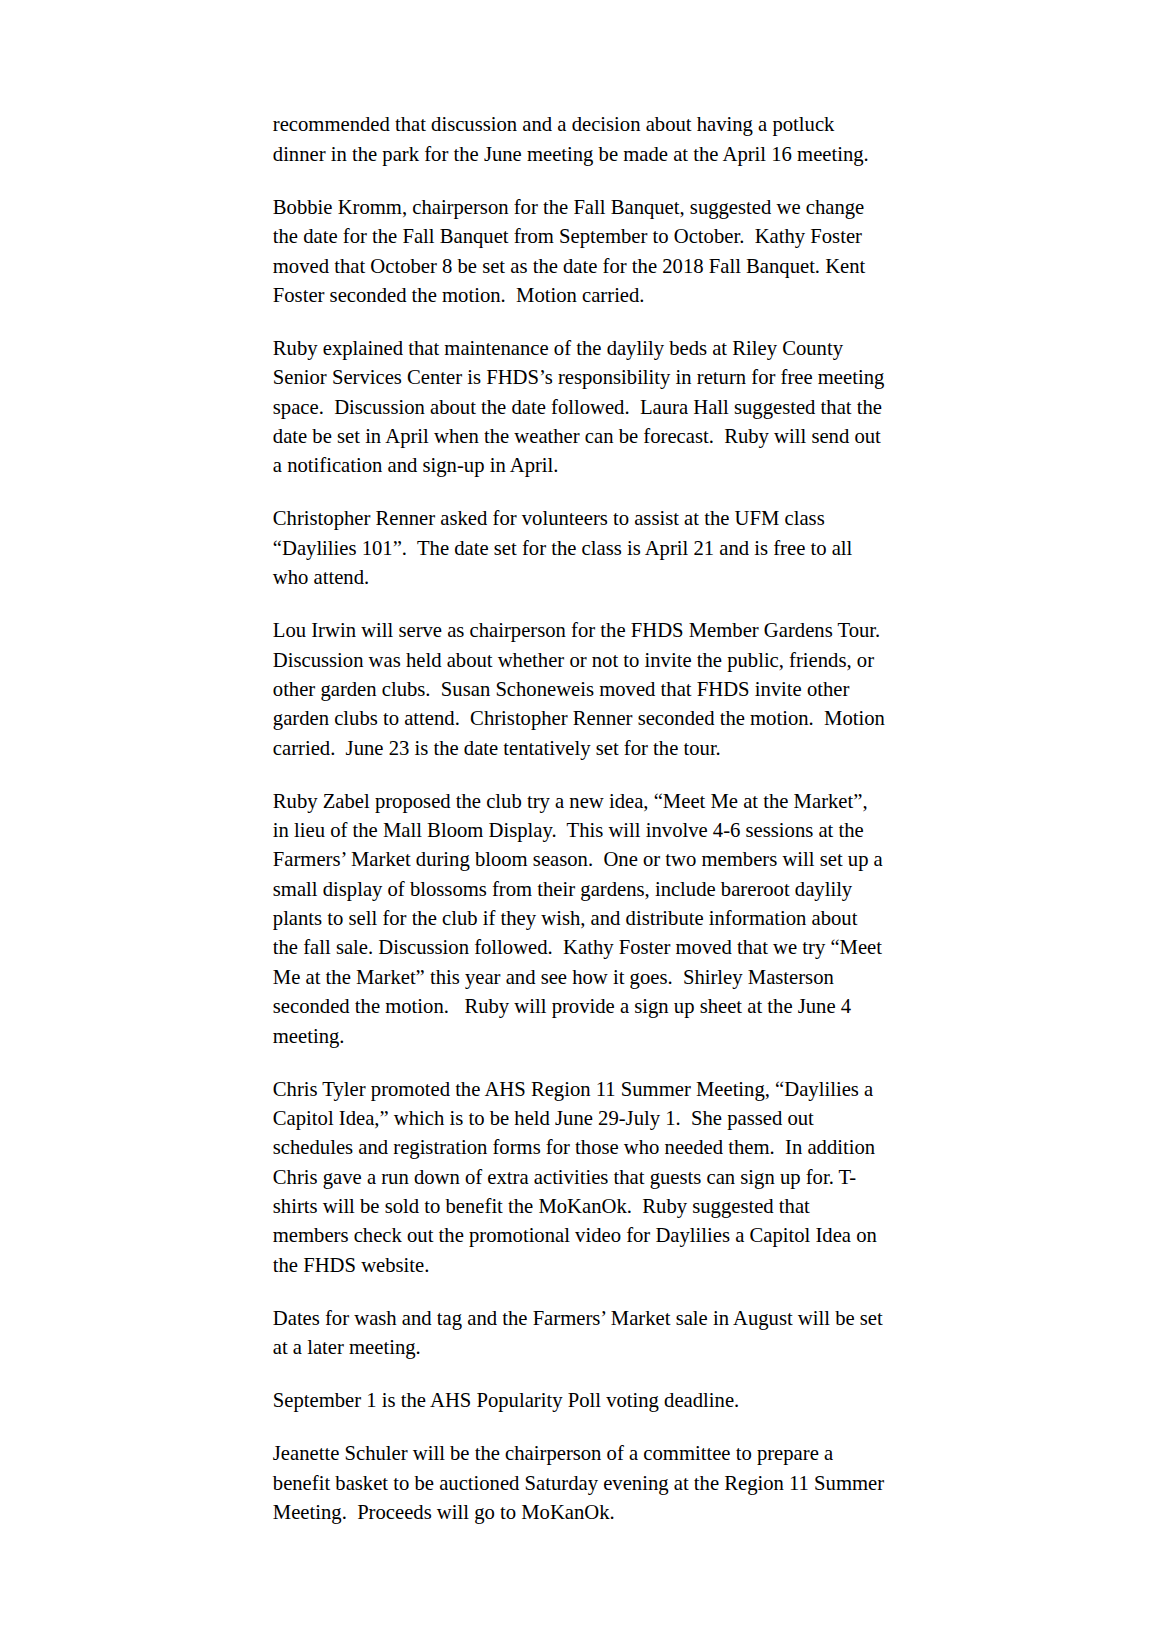recommended that discussion and a decision about having a potluck dinner in the park for the June meeting be made at the April 16 meeting.
Bobbie Kromm, chairperson for the Fall Banquet, suggested we change the date for the Fall Banquet from September to October. Kathy Foster moved that October 8 be set as the date for the 2018 Fall Banquet. Kent Foster seconded the motion. Motion carried.
Ruby explained that maintenance of the daylily beds at Riley County Senior Services Center is FHDS’s responsibility in return for free meeting space. Discussion about the date followed. Laura Hall suggested that the date be set in April when the weather can be forecast. Ruby will send out a notification and sign-up in April.
Christopher Renner asked for volunteers to assist at the UFM class “Daylilies 101”. The date set for the class is April 21 and is free to all who attend.
Lou Irwin will serve as chairperson for the FHDS Member Gardens Tour. Discussion was held about whether or not to invite the public, friends, or other garden clubs. Susan Schoneweis moved that FHDS invite other garden clubs to attend. Christopher Renner seconded the motion. Motion carried. June 23 is the date tentatively set for the tour.
Ruby Zabel proposed the club try a new idea, “Meet Me at the Market”, in lieu of the Mall Bloom Display. This will involve 4-6 sessions at the Farmers’ Market during bloom season. One or two members will set up a small display of blossoms from their gardens, include bareroot daylily plants to sell for the club if they wish, and distribute information about the fall sale. Discussion followed. Kathy Foster moved that we try “Meet Me at the Market” this year and see how it goes. Shirley Masterson seconded the motion. Ruby will provide a sign up sheet at the June 4 meeting.
Chris Tyler promoted the AHS Region 11 Summer Meeting, “Daylilies a Capitol Idea,” which is to be held June 29-July 1. She passed out schedules and registration forms for those who needed them. In addition Chris gave a run down of extra activities that guests can sign up for. T-shirts will be sold to benefit the MoKanOk. Ruby suggested that members check out the promotional video for Daylilies a Capitol Idea on the FHDS website.
Dates for wash and tag and the Farmers’ Market sale in August will be set at a later meeting.
September 1 is the AHS Popularity Poll voting deadline.
Jeanette Schuler will be the chairperson of a committee to prepare a benefit basket to be auctioned Saturday evening at the Region 11 Summer Meeting. Proceeds will go to MoKanOk.